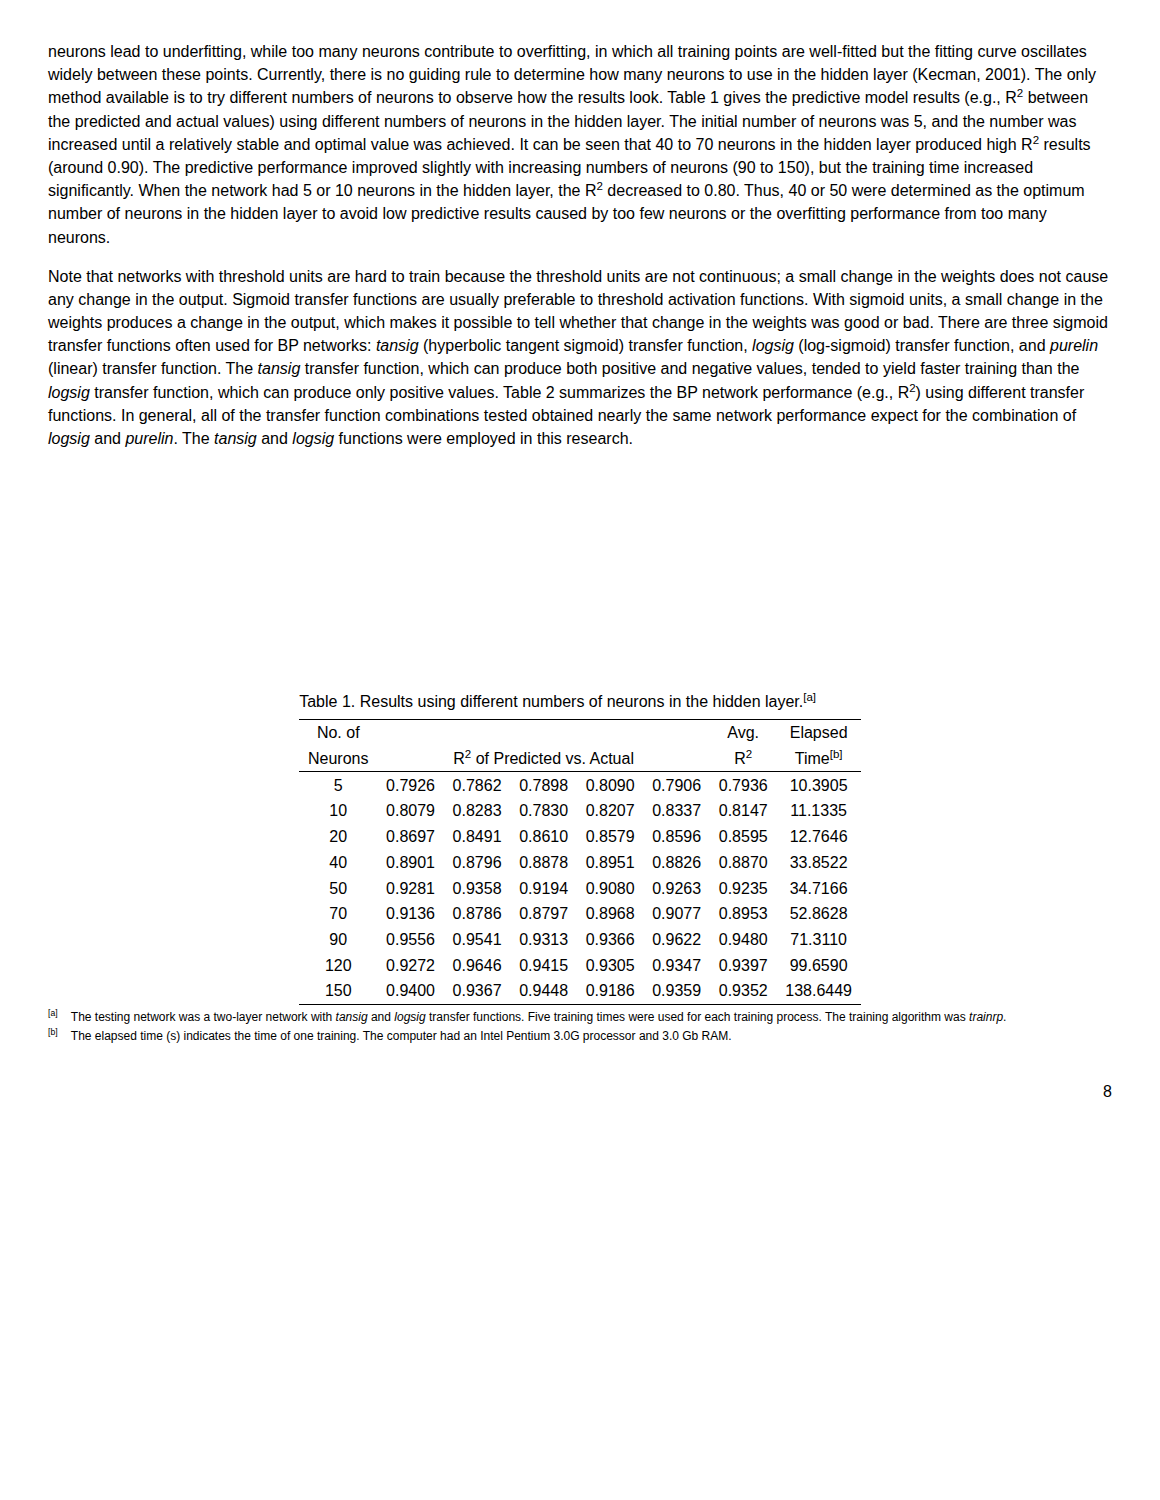neurons lead to underfitting, while too many neurons contribute to overfitting, in which all training points are well-fitted but the fitting curve oscillates widely between these points. Currently, there is no guiding rule to determine how many neurons to use in the hidden layer (Kecman, 2001). The only method available is to try different numbers of neurons to observe how the results look. Table 1 gives the predictive model results (e.g., R2 between the predicted and actual values) using different numbers of neurons in the hidden layer. The initial number of neurons was 5, and the number was increased until a relatively stable and optimal value was achieved. It can be seen that 40 to 70 neurons in the hidden layer produced high R2 results (around 0.90). The predictive performance improved slightly with increasing numbers of neurons (90 to 150), but the training time increased significantly. When the network had 5 or 10 neurons in the hidden layer, the R2 decreased to 0.80. Thus, 40 or 50 were determined as the optimum number of neurons in the hidden layer to avoid low predictive results caused by too few neurons or the overfitting performance from too many neurons.
Note that networks with threshold units are hard to train because the threshold units are not continuous; a small change in the weights does not cause any change in the output. Sigmoid transfer functions are usually preferable to threshold activation functions. With sigmoid units, a small change in the weights produces a change in the output, which makes it possible to tell whether that change in the weights was good or bad. There are three sigmoid transfer functions often used for BP networks: tansig (hyperbolic tangent sigmoid) transfer function, logsig (log-sigmoid) transfer function, and purelin (linear) transfer function. The tansig transfer function, which can produce both positive and negative values, tended to yield faster training than the logsig transfer function, which can produce only positive values. Table 2 summarizes the BP network performance (e.g., R2) using different transfer functions. In general, all of the transfer function combinations tested obtained nearly the same network performance expect for the combination of logsig and purelin. The tansig and logsig functions were employed in this research.
Table 1. Results using different numbers of neurons in the hidden layer. [a]
| No. of | | Avg. | Elapsed |
| --- | --- | --- | --- |
| Neurons | R 2 of Predicted vs. Actual | R 2 | Time [b] |
| 5 | 0.7926 | 0.7862 | 0.7898 | 0.8090 | 0.7906 | 0.7936 | 10.3905 |
| 10 | 0.8079 | 0.8283 | 0.7830 | 0.8207 | 0.8337 | 0.8147 | 11.1335 |
| 20 | 0.8697 | 0.8491 | 0.8610 | 0.8579 | 0.8596 | 0.8595 | 12.7646 |
| 40 | 0.8901 | 0.8796 | 0.8878 | 0.8951 | 0.8826 | 0.8870 | 33.8522 |
| 50 | 0.9281 | 0.9358 | 0.9194 | 0.9080 | 0.9263 | 0.9235 | 34.7166 |
| 70 | 0.9136 | 0.8786 | 0.8797 | 0.8968 | 0.9077 | 0.8953 | 52.8628 |
| 90 | 0.9556 | 0.9541 | 0.9313 | 0.9366 | 0.9622 | 0.9480 | 71.3110 |
| 120 | 0.9272 | 0.9646 | 0.9415 | 0.9305 | 0.9347 | 0.9397 | 99.6590 |
| 150 | 0.9400 | 0.9367 | 0.9448 | 0.9186 | 0.9359 | 0.9352 | 138.6449 |
[a]
The testing network was a two-layer network with tansig and logsig transfer functions. Five training times were used for each training process. The training algorithm was trainrp.
[b]
The elapsed time (s) indicates the time of one training. The computer had an Intel Pentium 3.0G processor and 3.0 Gb RAM.
8